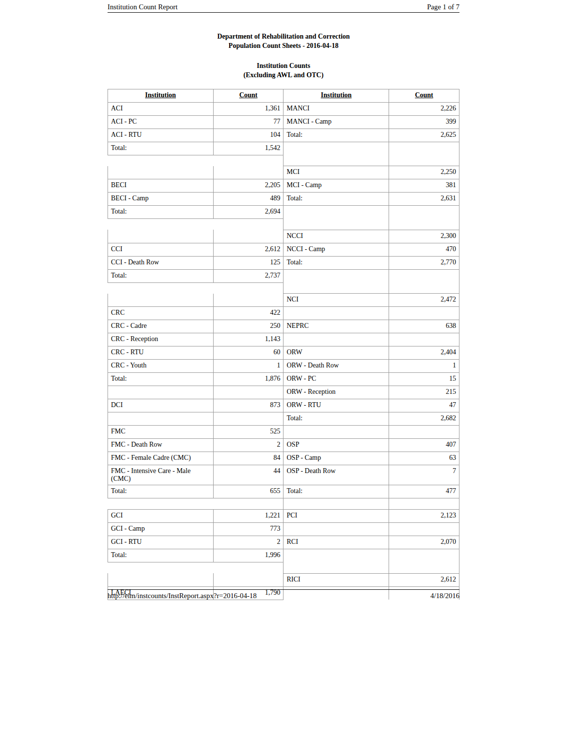Institution Count Report
Page 1 of 7
Department of Rehabilitation and Correction
Population Count Sheets - 2016-04-18
Institution Counts
(Excluding AWL and OTC)
| Institution | Count | Institution | Count |
| --- | --- | --- | --- |
| ACI | 1,361 | MANCI | 2,226 |
| ACI - PC | 77 | MANCI - Camp | 399 |
| ACI - RTU | 104 | Total: | 2,625 |
| Total: | 1,542 | | |
| | | MCI | 2,250 |
| BECI | 2,205 | MCI - Camp | 381 |
| BECI - Camp | 489 | Total: | 2,631 |
| Total: | 2,694 | | |
| | | NCCI | 2,300 |
| CCI | 2,612 | NCCI - Camp | 470 |
| CCI - Death Row | 125 | Total: | 2,770 |
| Total: | 2,737 | | |
| | | NCI | 2,472 |
| CRC | 422 | | |
| CRC - Cadre | 250 | NEPRC | 638 |
| CRC - Reception | 1,143 | | |
| CRC - RTU | 60 | ORW | 2,404 |
| CRC - Youth | 1 | ORW - Death Row | 1 |
| Total: | 1,876 | ORW - PC | 15 |
| | | ORW - Reception | 215 |
| DCI | 873 | ORW - RTU | 47 |
| | | Total: | 2,682 |
| FMC | 525 | | |
| FMC - Death Row | 2 | OSP | 407 |
| FMC - Female Cadre (CMC) | 84 | OSP - Camp | 63 |
| FMC - Intensive Care - Male (CMC) | 44 | OSP - Death Row | 7 |
| Total: | 655 | Total: | 477 |
| GCI | 1,221 | PCI | 2,123 |
| GCI - Camp | 773 | | |
| GCI - RTU | 2 | RCI | 2,070 |
| Total: | 1,996 | | |
| | | RICI | 2,612 |
| LAECI | 1,790 | | |
http://eim/instcounts/InstReport.aspx?r=2016-04-18
4/18/2016